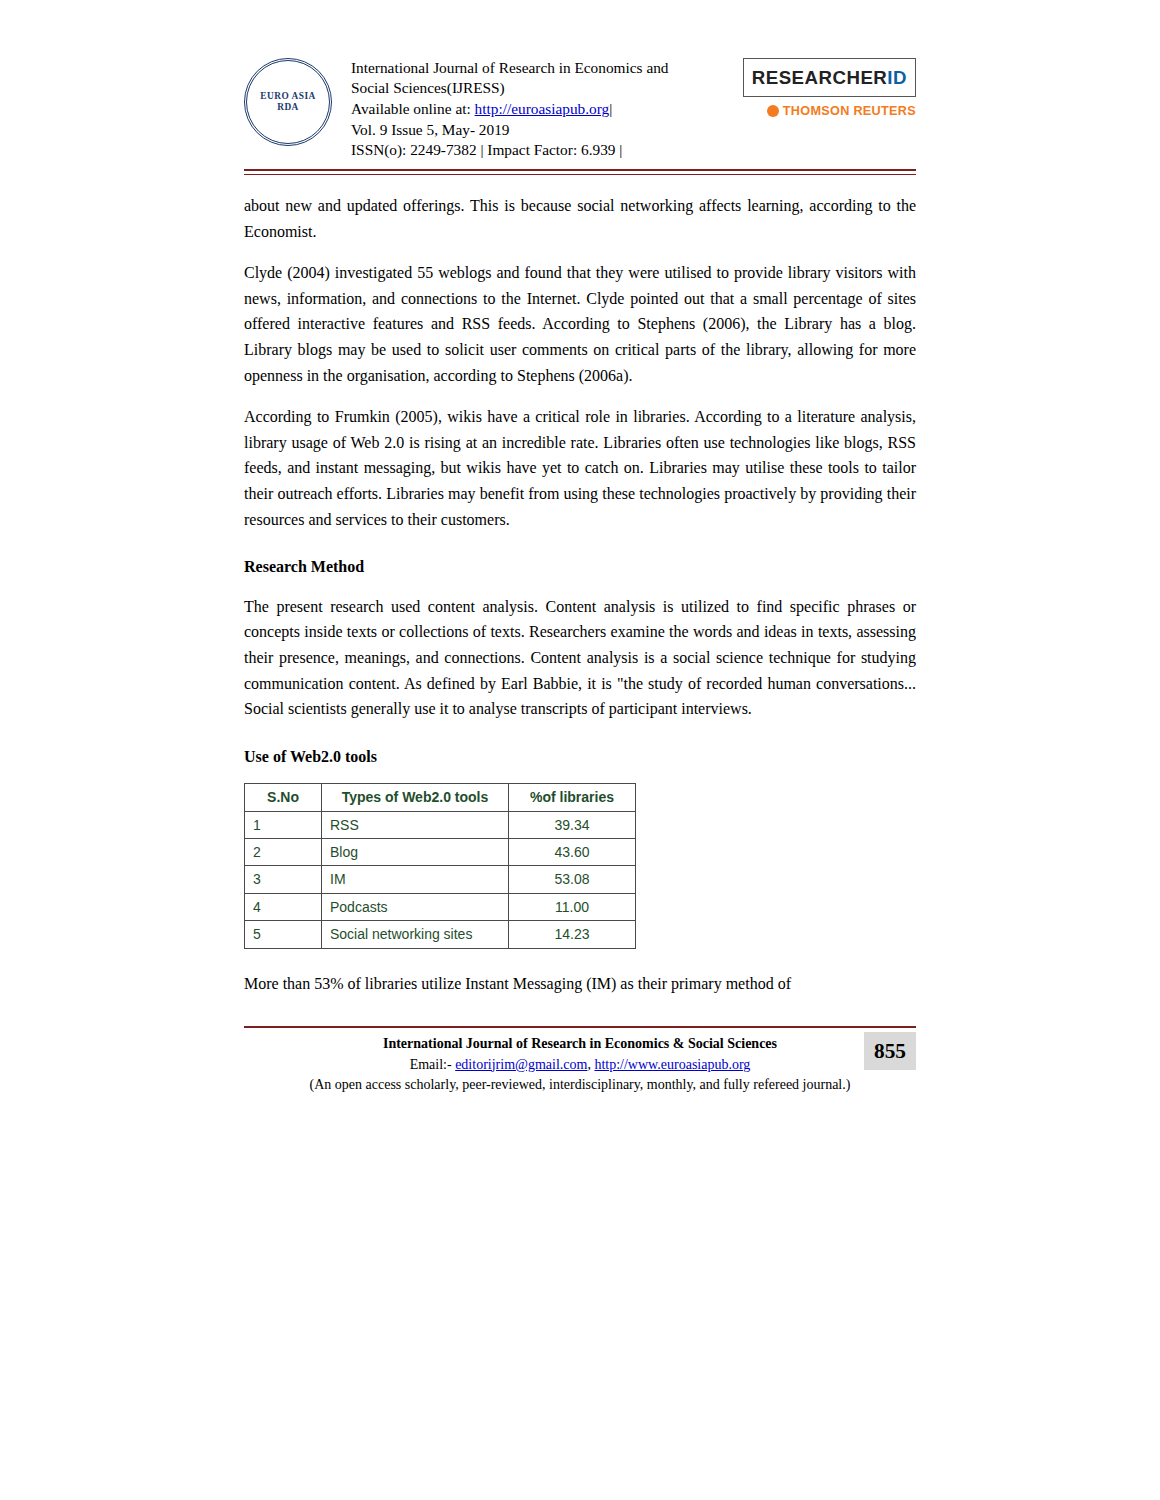EURO ASIA RDA
International Journal of Research in Economics and Social Sciences(IJRESS)
Available online at: http://euroasiapub.org|
Vol. 9 Issue 5, May- 2019
ISSN(o): 2249-7382 | Impact Factor: 6.939 |
RESEARCHERID
THOMSON REUTERS
about new and updated offerings. This is because social networking affects learning, according to the Economist.
Clyde (2004) investigated 55 weblogs and found that they were utilised to provide library visitors with news, information, and connections to the Internet. Clyde pointed out that a small percentage of sites offered interactive features and RSS feeds. According to Stephens (2006), the Library has a blog. Library blogs may be used to solicit user comments on critical parts of the library, allowing for more openness in the organisation, according to Stephens (2006a).
According to Frumkin (2005), wikis have a critical role in libraries. According to a literature analysis, library usage of Web 2.0 is rising at an incredible rate. Libraries often use technologies like blogs, RSS feeds, and instant messaging, but wikis have yet to catch on. Libraries may utilise these tools to tailor their outreach efforts. Libraries may benefit from using these technologies proactively by providing their resources and services to their customers.
Research Method
The present research used content analysis. Content analysis is utilized to find specific phrases or concepts inside texts or collections of texts. Researchers examine the words and ideas in texts, assessing their presence, meanings, and connections. Content analysis is a social science technique for studying communication content. As defined by Earl Babbie, it is "the study of recorded human conversations... Social scientists generally use it to analyse transcripts of participant interviews.
Use of Web2.0 tools
| S.No | Types of Web2.0 tools | %of libraries |
| --- | --- | --- |
| 1 | RSS | 39.34 |
| 2 | Blog | 43.60 |
| 3 | IM | 53.08 |
| 4 | Podcasts | 11.00 |
| 5 | Social networking sites | 14.23 |
More than 53% of libraries utilize Instant Messaging (IM) as their primary method of
855
International Journal of Research in Economics & Social Sciences
Email:- editorijrim@gmail.com, http://www.euroasiapub.org
(An open access scholarly, peer-reviewed, interdisciplinary, monthly, and fully refereed journal.)